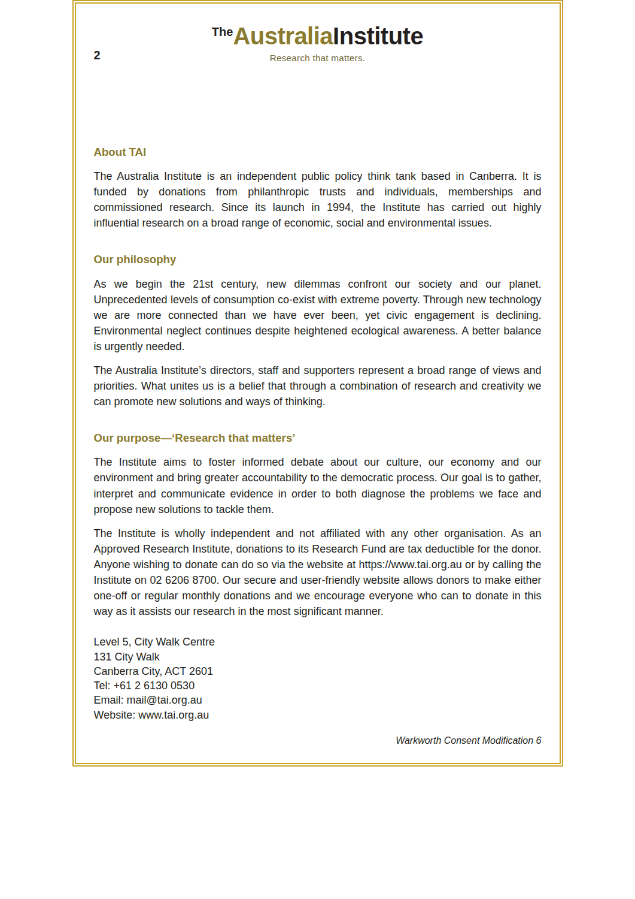2
The Australia Institute
Research that matters.
About TAI
The Australia Institute is an independent public policy think tank based in Canberra. It is funded by donations from philanthropic trusts and individuals, memberships and commissioned research. Since its launch in 1994, the Institute has carried out highly influential research on a broad range of economic, social and environmental issues.
Our philosophy
As we begin the 21st century, new dilemmas confront our society and our planet. Unprecedented levels of consumption co-exist with extreme poverty. Through new technology we are more connected than we have ever been, yet civic engagement is declining. Environmental neglect continues despite heightened ecological awareness. A better balance is urgently needed.
The Australia Institute’s directors, staff and supporters represent a broad range of views and priorities. What unites us is a belief that through a combination of research and creativity we can promote new solutions and ways of thinking.
Our purpose—‘Research that matters’
The Institute aims to foster informed debate about our culture, our economy and our environment and bring greater accountability to the democratic process. Our goal is to gather, interpret and communicate evidence in order to both diagnose the problems we face and propose new solutions to tackle them.
The Institute is wholly independent and not affiliated with any other organisation. As an Approved Research Institute, donations to its Research Fund are tax deductible for the donor. Anyone wishing to donate can do so via the website at https://www.tai.org.au or by calling the Institute on 02 6206 8700. Our secure and user-friendly website allows donors to make either one-off or regular monthly donations and we encourage everyone who can to donate in this way as it assists our research in the most significant manner.
Level 5, City Walk Centre
131 City Walk
Canberra City, ACT 2601
Tel: +61 2 6130 0530
Email: mail@tai.org.au
Website: www.tai.org.au
Warkworth Consent Modification 6